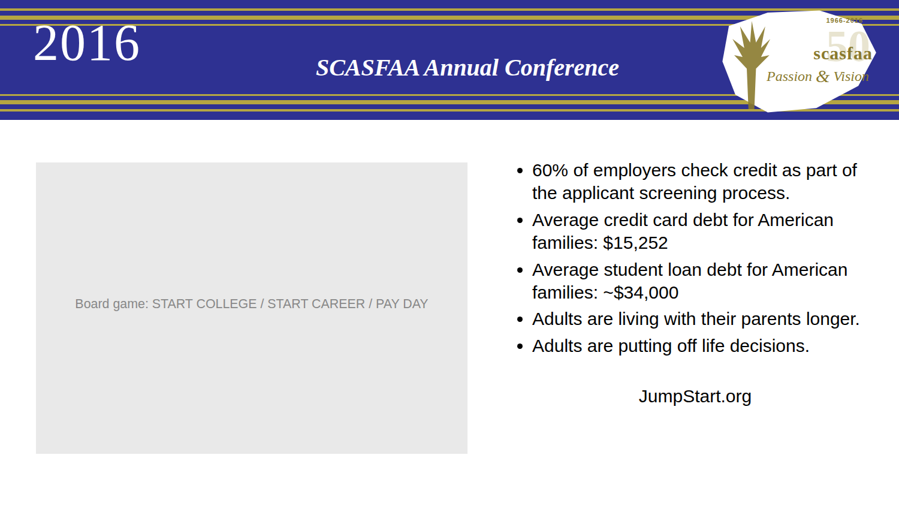2016
SCASFAA Annual Conference
50
1966-2016
scasfaa
Passion & Vision
60% of employers check credit as part of the applicant screening process.
Average credit card debt for American families: $15,252
Average student loan debt for American families: ~$34,000
Adults are living with their parents longer.
Adults are putting off life decisions.
JumpStart.org